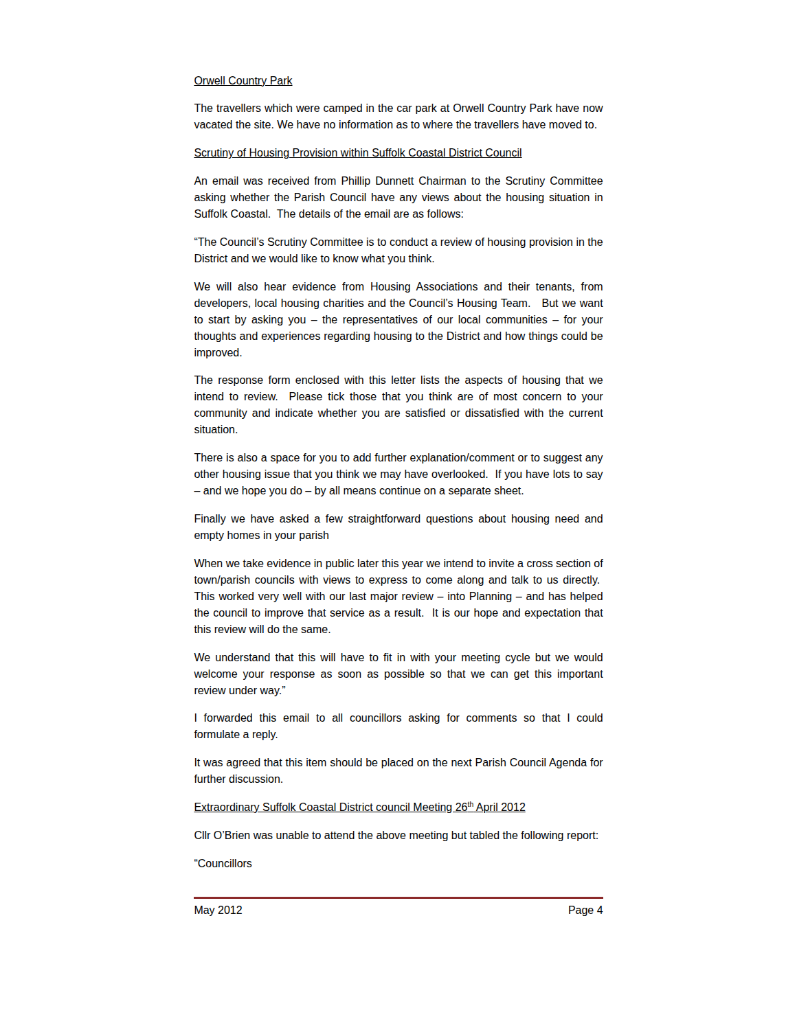Orwell Country Park
The travellers which were camped in the car park at Orwell Country Park have now vacated the site. We have no information as to where the travellers have moved to.
Scrutiny of Housing Provision within Suffolk Coastal District Council
An email was received from Phillip Dunnett Chairman to the Scrutiny Committee asking whether the Parish Council have any views about the housing situation in Suffolk Coastal. The details of the email are as follows:
“The Council’s Scrutiny Committee is to conduct a review of housing provision in the District and we would like to know what you think.
We will also hear evidence from Housing Associations and their tenants, from developers, local housing charities and the Council’s Housing Team. But we want to start by asking you – the representatives of our local communities – for your thoughts and experiences regarding housing to the District and how things could be improved.
The response form enclosed with this letter lists the aspects of housing that we intend to review. Please tick those that you think are of most concern to your community and indicate whether you are satisfied or dissatisfied with the current situation.
There is also a space for you to add further explanation/comment or to suggest any other housing issue that you think we may have overlooked. If you have lots to say – and we hope you do – by all means continue on a separate sheet.
Finally we have asked a few straightforward questions about housing need and empty homes in your parish
When we take evidence in public later this year we intend to invite a cross section of town/parish councils with views to express to come along and talk to us directly. This worked very well with our last major review – into Planning – and has helped the council to improve that service as a result. It is our hope and expectation that this review will do the same.
We understand that this will have to fit in with your meeting cycle but we would welcome your response as soon as possible so that we can get this important review under way.”
I forwarded this email to all councillors asking for comments so that I could formulate a reply.
It was agreed that this item should be placed on the next Parish Council Agenda for further discussion.
Extraordinary Suffolk Coastal District council Meeting 26th April 2012
Cllr O’Brien was unable to attend the above meeting but tabled the following report:
“Councillors
May 2012 Page 4